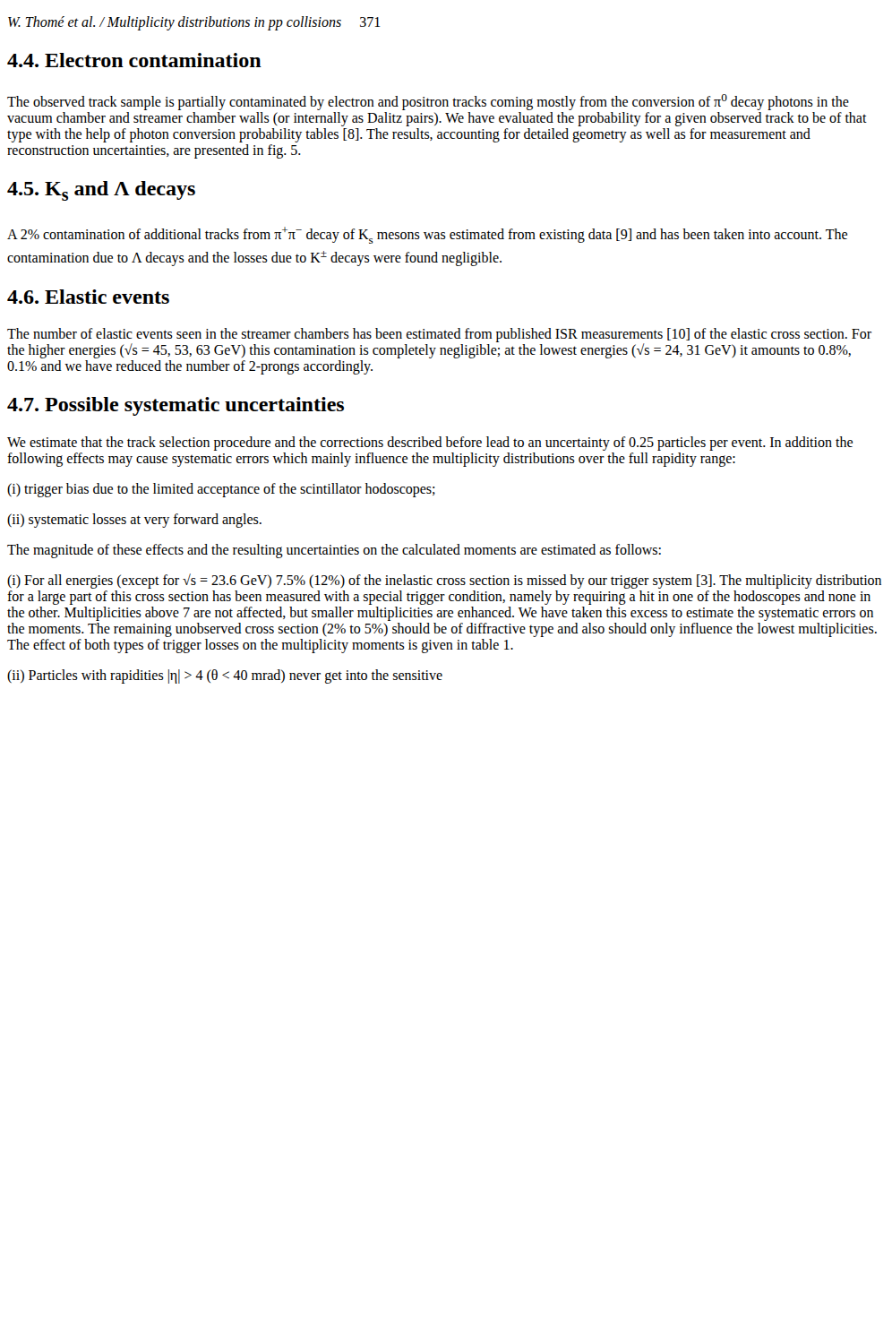W. Thomé et al. / Multiplicity distributions in pp collisions 371
4.4. Electron contamination
The observed track sample is partially contaminated by electron and positron tracks coming mostly from the conversion of π0 decay photons in the vacuum chamber and streamer chamber walls (or internally as Dalitz pairs). We have evaluated the probability for a given observed track to be of that type with the help of photon conversion probability tables [8]. The results, accounting for detailed geometry as well as for measurement and reconstruction uncertainties, are presented in fig. 5.
4.5. Ks and Λ decays
A 2% contamination of additional tracks from π+π− decay of Ks mesons was estimated from existing data [9] and has been taken into account. The contamination due to Λ decays and the losses due to K± decays were found negligible.
4.6. Elastic events
The number of elastic events seen in the streamer chambers has been estimated from published ISR measurements [10] of the elastic cross section. For the higher energies (√s = 45, 53, 63 GeV) this contamination is completely negligible; at the lowest energies (√s = 24, 31 GeV) it amounts to 0.8%, 0.1% and we have reduced the number of 2-prongs accordingly.
4.7. Possible systematic uncertainties
We estimate that the track selection procedure and the corrections described before lead to an uncertainty of 0.25 particles per event. In addition the following effects may cause systematic errors which mainly influence the multiplicity distributions over the full rapidity range:
(i) trigger bias due to the limited acceptance of the scintillator hodoscopes;
(ii) systematic losses at very forward angles.
The magnitude of these effects and the resulting uncertainties on the calculated moments are estimated as follows:
(i) For all energies (except for √s = 23.6 GeV) 7.5% (12%) of the inelastic cross section is missed by our trigger system [3]. The multiplicity distribution for a large part of this cross section has been measured with a special trigger condition, namely by requiring a hit in one of the hodoscopes and none in the other. Multiplicities above 7 are not affected, but smaller multiplicities are enhanced. We have taken this excess to estimate the systematic errors on the moments. The remaining unobserved cross section (2% to 5%) should be of diffractive type and also should only influence the lowest multiplicities. The effect of both types of trigger losses on the multiplicity moments is given in table 1.
(ii) Particles with rapidities |η| > 4 (θ < 40 mrad) never get into the sensitive